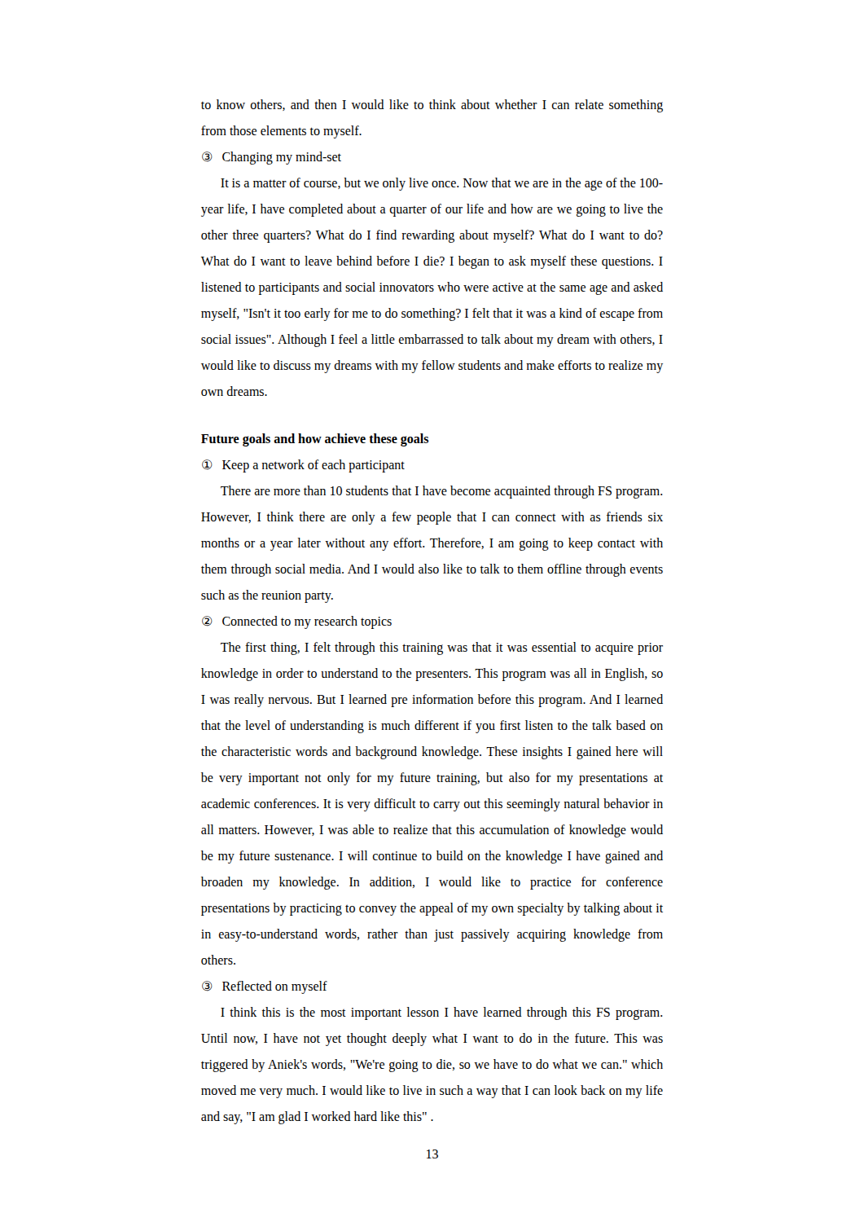to know others, and then I would like to think about whether I can relate something from those elements to myself.
③ Changing my mind-set
It is a matter of course, but we only live once. Now that we are in the age of the 100-year life, I have completed about a quarter of our life and how are we going to live the other three quarters? What do I find rewarding about myself? What do I want to do? What do I want to leave behind before I die? I began to ask myself these questions. I listened to participants and social innovators who were active at the same age and asked myself, "Isn't it too early for me to do something? I felt that it was a kind of escape from social issues". Although I feel a little embarrassed to talk about my dream with others, I would like to discuss my dreams with my fellow students and make efforts to realize my own dreams.
Future goals and how achieve these goals
① Keep a network of each participant
There are more than 10 students that I have become acquainted through FS program. However, I think there are only a few people that I can connect with as friends six months or a year later without any effort. Therefore, I am going to keep contact with them through social media. And I would also like to talk to them offline through events such as the reunion party.
② Connected to my research topics
The first thing, I felt through this training was that it was essential to acquire prior knowledge in order to understand to the presenters. This program was all in English, so I was really nervous. But I learned pre information before this program. And I learned that the level of understanding is much different if you first listen to the talk based on the characteristic words and background knowledge. These insights I gained here will be very important not only for my future training, but also for my presentations at academic conferences. It is very difficult to carry out this seemingly natural behavior in all matters. However, I was able to realize that this accumulation of knowledge would be my future sustenance. I will continue to build on the knowledge I have gained and broaden my knowledge. In addition, I would like to practice for conference presentations by practicing to convey the appeal of my own specialty by talking about it in easy-to-understand words, rather than just passively acquiring knowledge from others.
③ Reflected on myself
I think this is the most important lesson I have learned through this FS program. Until now, I have not yet thought deeply what I want to do in the future. This was triggered by Aniek's words, "We're going to die, so we have to do what we can." which moved me very much. I would like to live in such a way that I can look back on my life and say, "I am glad I worked hard like this" .
13